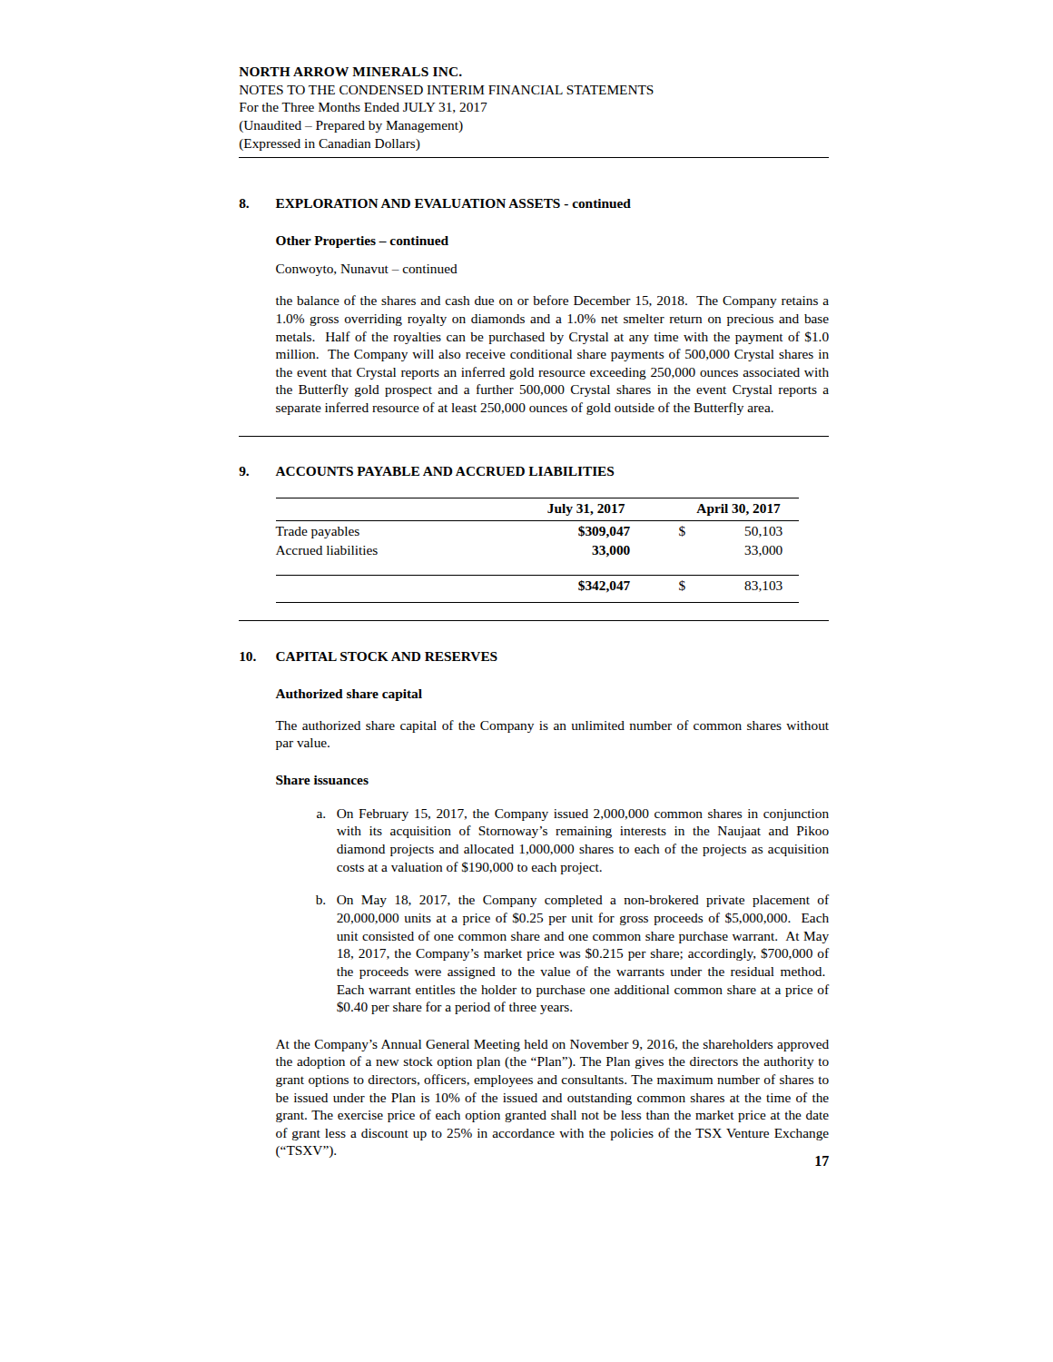NORTH ARROW MINERALS INC.
NOTES TO THE CONDENSED INTERIM FINANCIAL STATEMENTS
For the Three Months Ended JULY 31, 2017
(Unaudited – Prepared by Management)
(Expressed in Canadian Dollars)
8.
EXPLORATION AND EVALUATION ASSETS - continued
Other Properties – continued
Conwoyto, Nunavut – continued
the balance of the shares and cash due on or before December 15, 2018. The Company retains a 1.0% gross overriding royalty on diamonds and a 1.0% net smelter return on precious and base metals. Half of the royalties can be purchased by Crystal at any time with the payment of $1.0 million. The Company will also receive conditional share payments of 500,000 Crystal shares in the event that Crystal reports an inferred gold resource exceeding 250,000 ounces associated with the Butterfly gold prospect and a further 500,000 Crystal shares in the event Crystal reports a separate inferred resource of at least 250,000 ounces of gold outside of the Butterfly area.
9.
ACCOUNTS PAYABLE AND ACCRUED LIABILITIES
| | July 31, 2017 | | April 30, 2017 |
| --- | --- | --- | --- |
| Trade payables | | $309,047 | | $ | 50,103 |
| Accrued liabilities | | 33,000 | | | 33,000 |
| | | $342,047 | | $ | 83,103 |
10.
CAPITAL STOCK AND RESERVES
Authorized share capital
The authorized share capital of the Company is an unlimited number of common shares without par value.
Share issuances
On February 15, 2017, the Company issued 2,000,000 common shares in conjunction with its acquisition of Stornoway’s remaining interests in the Naujaat and Pikoo diamond projects and allocated 1,000,000 shares to each of the projects as acquisition costs at a valuation of $190,000 to each project.
On May 18, 2017, the Company completed a non-brokered private placement of 20,000,000 units at a price of $0.25 per unit for gross proceeds of $5,000,000. Each unit consisted of one common share and one common share purchase warrant. At May 18, 2017, the Company’s market price was $0.215 per share; accordingly, $700,000 of the proceeds were assigned to the value of the warrants under the residual method. Each warrant entitles the holder to purchase one additional common share at a price of $0.40 per share for a period of three years.
At the Company’s Annual General Meeting held on November 9, 2016, the shareholders approved the adoption of a new stock option plan (the “Plan”). The Plan gives the directors the authority to grant options to directors, officers, employees and consultants. The maximum number of shares to be issued under the Plan is 10% of the issued and outstanding common shares at the time of the grant. The exercise price of each option granted shall not be less than the market price at the date of grant less a discount up to 25% in accordance with the policies of the TSX Venture Exchange (“TSXV”).
17